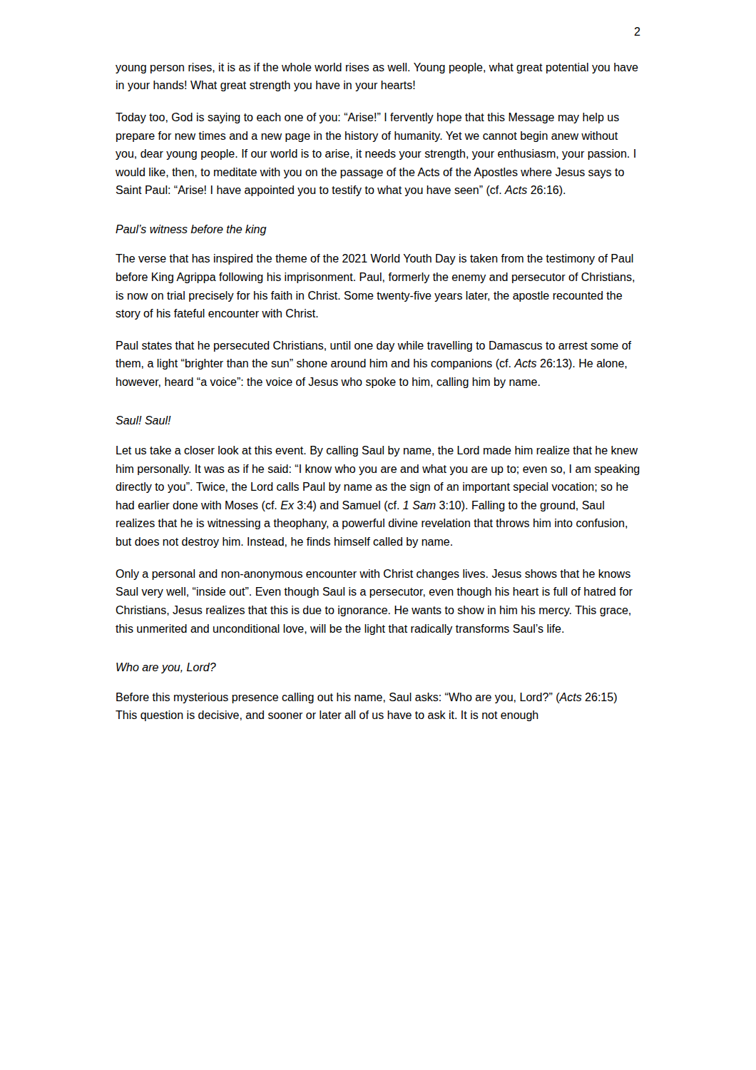2
young person rises, it is as if the whole world rises as well. Young people, what great potential you have in your hands! What great strength you have in your hearts!
Today too, God is saying to each one of you: “Arise!” I fervently hope that this Message may help us prepare for new times and a new page in the history of humanity. Yet we cannot begin anew without you, dear young people. If our world is to arise, it needs your strength, your enthusiasm, your passion. I would like, then, to meditate with you on the passage of the Acts of the Apostles where Jesus says to Saint Paul: “Arise! I have appointed you to testify to what you have seen” (cf. Acts 26:16).
Paul’s witness before the king
The verse that has inspired the theme of the 2021 World Youth Day is taken from the testimony of Paul before King Agrippa following his imprisonment. Paul, formerly the enemy and persecutor of Christians, is now on trial precisely for his faith in Christ. Some twenty-five years later, the apostle recounted the story of his fateful encounter with Christ.
Paul states that he persecuted Christians, until one day while travelling to Damascus to arrest some of them, a light “brighter than the sun” shone around him and his companions (cf. Acts 26:13). He alone, however, heard “a voice”: the voice of Jesus who spoke to him, calling him by name.
Saul! Saul!
Let us take a closer look at this event. By calling Saul by name, the Lord made him realize that he knew him personally. It was as if he said: “I know who you are and what you are up to; even so, I am speaking directly to you”. Twice, the Lord calls Paul by name as the sign of an important special vocation; so he had earlier done with Moses (cf. Ex 3:4) and Samuel (cf. 1 Sam 3:10). Falling to the ground, Saul realizes that he is witnessing a theophany, a powerful divine revelation that throws him into confusion, but does not destroy him. Instead, he finds himself called by name.
Only a personal and non-anonymous encounter with Christ changes lives. Jesus shows that he knows Saul very well, “inside out”. Even though Saul is a persecutor, even though his heart is full of hatred for Christians, Jesus realizes that this is due to ignorance. He wants to show in him his mercy. This grace, this unmerited and unconditional love, will be the light that radically transforms Saul’s life.
Who are you, Lord?
Before this mysterious presence calling out his name, Saul asks: “Who are you, Lord?” (Acts 26:15) This question is decisive, and sooner or later all of us have to ask it. It is not enough